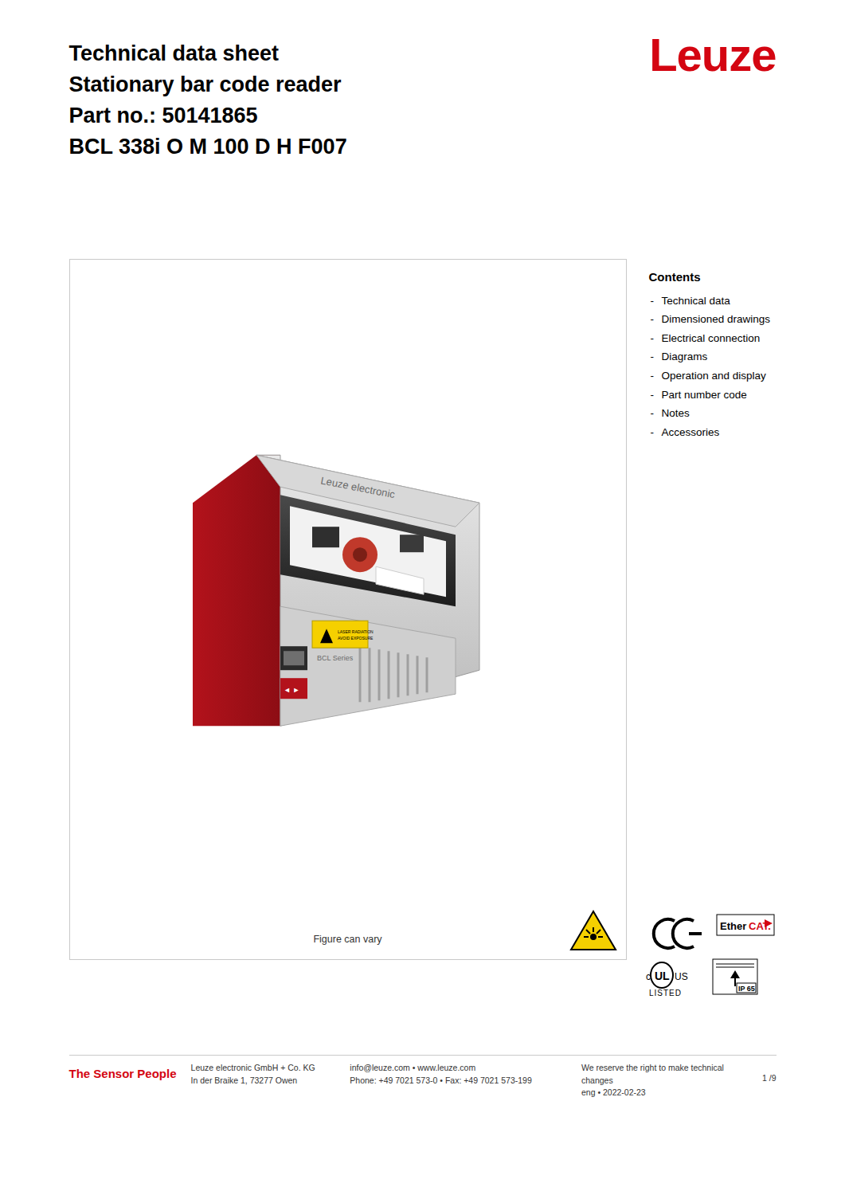Leuze
Technical data sheet
Stationary bar code reader
Part no.: 50141865
BCL 338i O M 100 D H F007
Leuze electronic LASER RADIATION AVOID EXPOSURE BCL Series ◄ ►
Figure can vary
Contents
Technical data
Dimensioned drawings
Electrical connection
Diagrams
Operation and display
Part number code
Notes
Accessories
Ether CAT. c UL US LISTED IP 65
The Sensor People
Leuze electronic GmbH + Co. KG
In der Braike 1, 73277 Owen
info@leuze.com • www.leuze.com
Phone: +49 7021 573-0 • Fax: +49 7021 573-199
We reserve the right to make technical changes
eng • 2022-02-23
1 /9